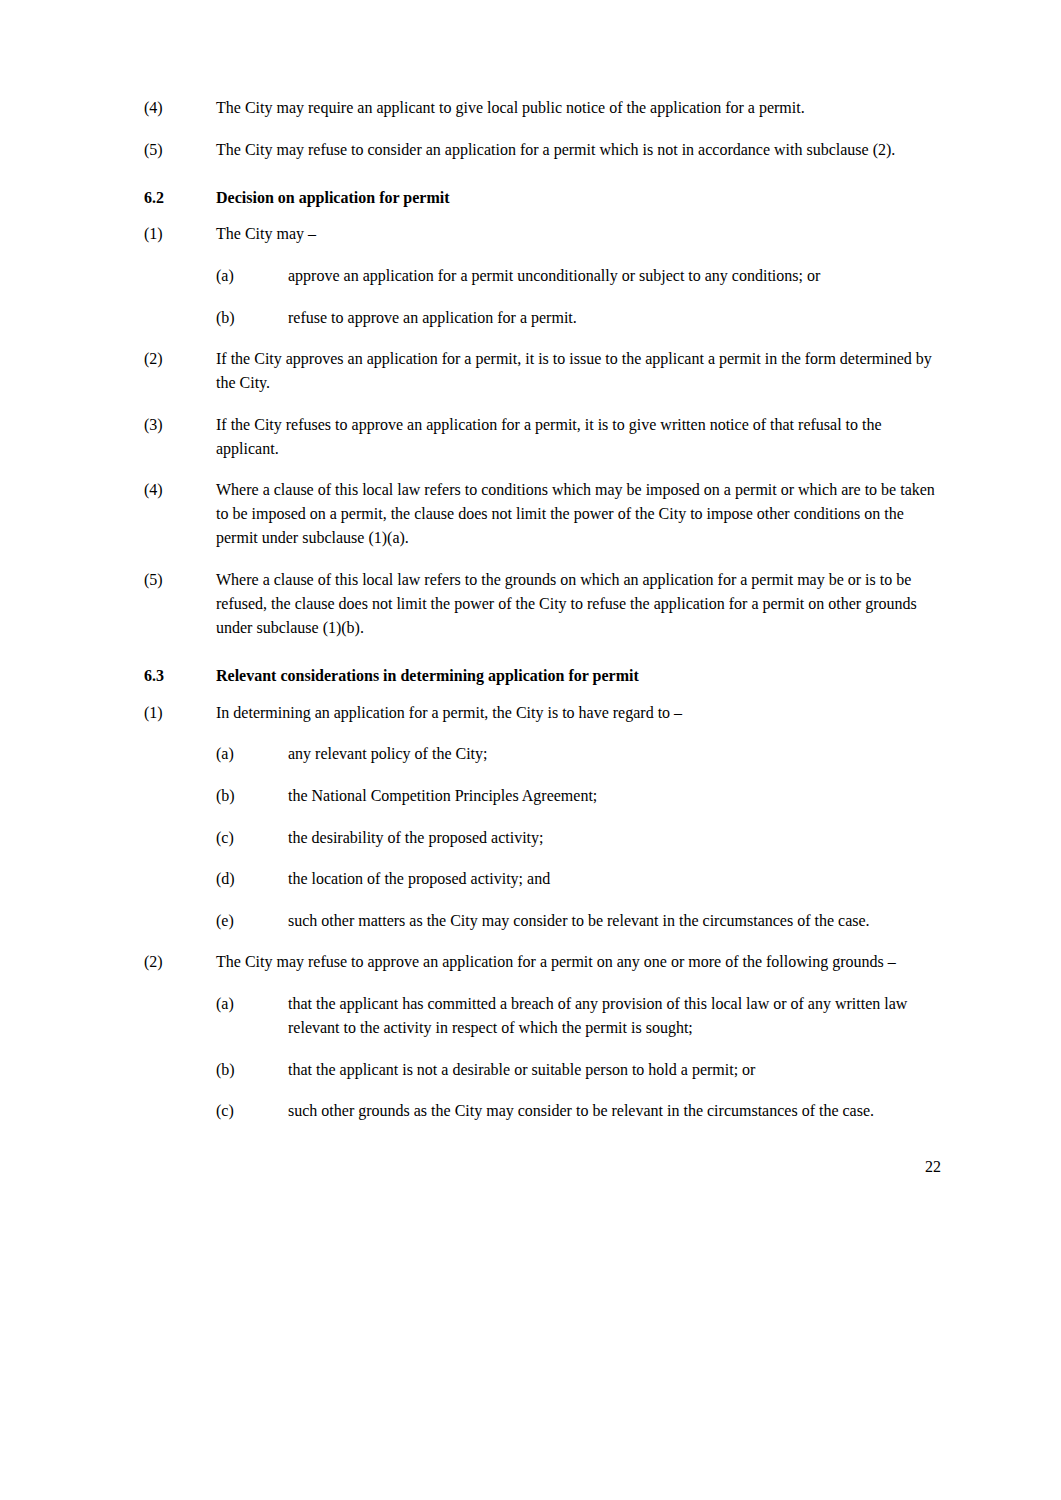(4) The City may require an applicant to give local public notice of the application for a permit.
(5) The City may refuse to consider an application for a permit which is not in accordance with subclause (2).
6.2 Decision on application for permit
(1) The City may –
(a) approve an application for a permit unconditionally or subject to any conditions; or
(b) refuse to approve an application for a permit.
(2) If the City approves an application for a permit, it is to issue to the applicant a permit in the form determined by the City.
(3) If the City refuses to approve an application for a permit, it is to give written notice of that refusal to the applicant.
(4) Where a clause of this local law refers to conditions which may be imposed on a permit or which are to be taken to be imposed on a permit, the clause does not limit the power of the City to impose other conditions on the permit under subclause (1)(a).
(5) Where a clause of this local law refers to the grounds on which an application for a permit may be or is to be refused, the clause does not limit the power of the City to refuse the application for a permit on other grounds under subclause (1)(b).
6.3 Relevant considerations in determining application for permit
(1) In determining an application for a permit, the City is to have regard to –
(a) any relevant policy of the City;
(b) the National Competition Principles Agreement;
(c) the desirability of the proposed activity;
(d) the location of the proposed activity; and
(e) such other matters as the City may consider to be relevant in the circumstances of the case.
(2) The City may refuse to approve an application for a permit on any one or more of the following grounds –
(a) that the applicant has committed a breach of any provision of this local law or of any written law relevant to the activity in respect of which the permit is sought;
(b) that the applicant is not a desirable or suitable person to hold a permit; or
(c) such other grounds as the City may consider to be relevant in the circumstances of the case.
22